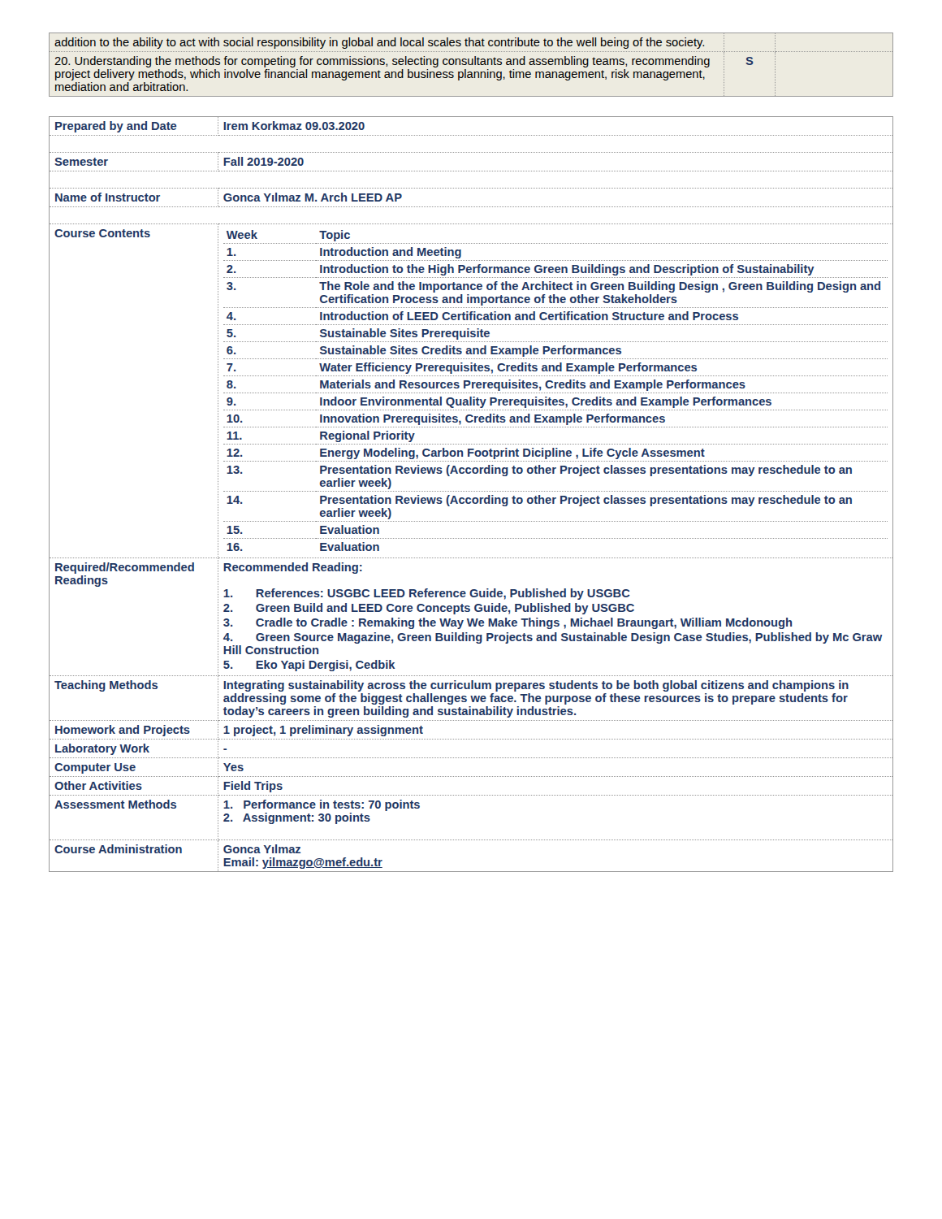| addition to the ability to act with social responsibility in global and local scales that contribute to the well being of the society. | | |
| 20. Understanding the methods for competing for commissions, selecting consultants and assembling teams, recommending project delivery methods, which involve financial management and business planning, time management, risk management, mediation and arbitration. | S | |
| Prepared by and Date | Irem Korkmaz 09.03.2020 |
| Semester | Fall 2019-2020 |
| Name of Instructor | Gonca Yılmaz M. Arch LEED AP |
| Course Contents | / Week / Topic / / 1. / Introduction and Meeting / / 2. / Introduction to the High Performance Green Buildings and Description of Sustainability / / 3. / The Role and the Importance of the Architect in Green Building Design , Green Building Design and Certification Process and importance of the other Stakeholders / / 4. / Introduction of LEED Certification and Certification Structure and Process / / 5. / Sustainable Sites Prerequisite / / 6. / Sustainable Sites Credits and Example Performances / / 7. / Water Efficiency Prerequisites, Credits and Example Performances / / 8. / Materials and Resources Prerequisites, Credits and Example Performances / / 9. / Indoor Environmental Quality Prerequisites, Credits and Example Performances / / 10. / Innovation Prerequisites, Credits and Example Performances / / 11. / Regional Priority / / 12. / Energy Modeling, Carbon Footprint Dicipline , Life Cycle Assesment / / 13. / Presentation Reviews (According to other Project classes presentations may reschedule to an earlier week) / / 14. / Presentation Reviews (According to other Project classes presentations may reschedule to an earlier week) / / 15. / Evaluation / / 16. / Evaluation / |
| Required/Recommended Readings | Recommended Reading: 1. References: USGBC LEED Reference Guide, Published by USGBC 2. Green Build and LEED Core Concepts Guide, Published by USGBC 3. Cradle to Cradle : Remaking the Way We Make Things , Michael Braungart, William Mcdonough 4. Green Source Magazine, Green Building Projects and Sustainable Design Case Studies, Published by Mc Graw Hill Construction 5. Eko Yapi Dergisi, Cedbik |
| Teaching Methods | Integrating sustainability across the curriculum prepares students to be both global citizens and champions in addressing some of the biggest challenges we face. The purpose of these resources is to prepare students for today’s careers in green building and sustainability industries. |
| Homework and Projects | 1 project, 1 preliminary assignment |
| Laboratory Work | - |
| Computer Use | Yes |
| Other Activities | Field Trips |
| Assessment Methods | 1. Performance in tests: 70 points 2. Assignment: 30 points |
| Course Administration | Gonca Yılmaz Email: yilmazgo@mef.edu.tr |